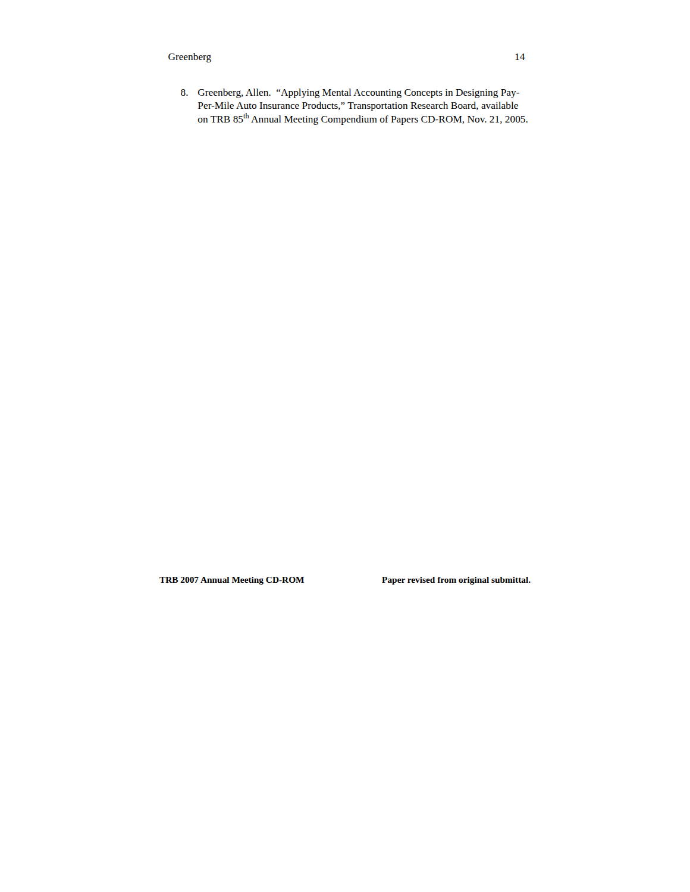Greenberg 14
Greenberg, Allen. “Applying Mental Accounting Concepts in Designing Pay-Per-Mile Auto Insurance Products,” Transportation Research Board, available on TRB 85th Annual Meeting Compendium of Papers CD-ROM, Nov. 21, 2005.
TRB 2007 Annual Meeting CD-ROM Paper revised from original submittal.